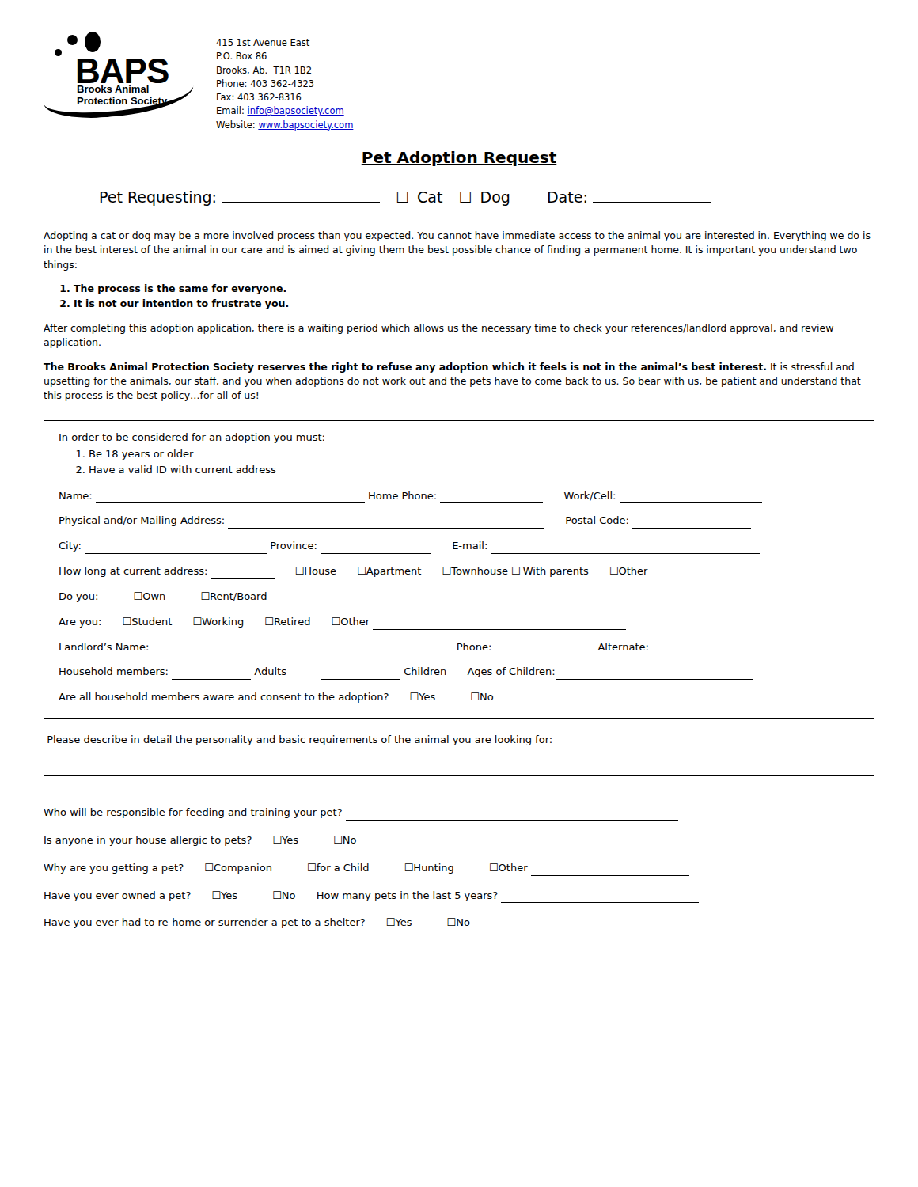BAPS
Brooks Animal
Protection Society
415 1st Avenue East
P.O. Box 86
Brooks, Ab. T1R 1B2
Phone: 403 362-4323
Fax: 403 362-8316
Email: info@bapsociety.com
Website: www.bapsociety.com
Pet Adoption Request
Pet Requesting: ☐ Cat ☐ Dog Date:
Adopting a cat or dog may be a more involved process than you expected. You cannot have immediate access to the animal you are interested in. Everything we do is in the best interest of the animal in our care and is aimed at giving them the best possible chance of finding a permanent home. It is important you understand two things:
The process is the same for everyone.
It is not our intention to frustrate you.
After completing this adoption application, there is a waiting period which allows us the necessary time to check your references/landlord approval, and review application.
The Brooks Animal Protection Society reserves the right to refuse any adoption which it feels is not in the animal’s best interest. It is stressful and upsetting for the animals, our staff, and you when adoptions do not work out and the pets have to come back to us. So bear with us, be patient and understand that this process is the best policy…for all of us!
In order to be considered for an adoption you must:
Be 18 years or older
Have a valid ID with current address
Name: Home Phone: Work/Cell:
Physical and/or Mailing Address: Postal Code:
City: Province: E-mail:
How long at current address: ☐House ☐Apartment ☐Townhouse ☐With parents ☐Other
Do you: ☐Own ☐Rent/Board
Are you: ☐Student ☐Working ☐Retired ☐Other
Landlord’s Name: Phone: Alternate:
Household members: Adults Children Ages of Children:
Are all household members aware and consent to the adoption? ☐Yes ☐No
Please describe in detail the personality and basic requirements of the animal you are looking for:
Who will be responsible for feeding and training your pet?
Is anyone in your house allergic to pets? ☐Yes ☐No
Why are you getting a pet? ☐Companion ☐for a Child ☐Hunting ☐Other
Have you ever owned a pet? ☐Yes ☐No How many pets in the last 5 years?
Have you ever had to re-home or surrender a pet to a shelter? ☐Yes ☐No